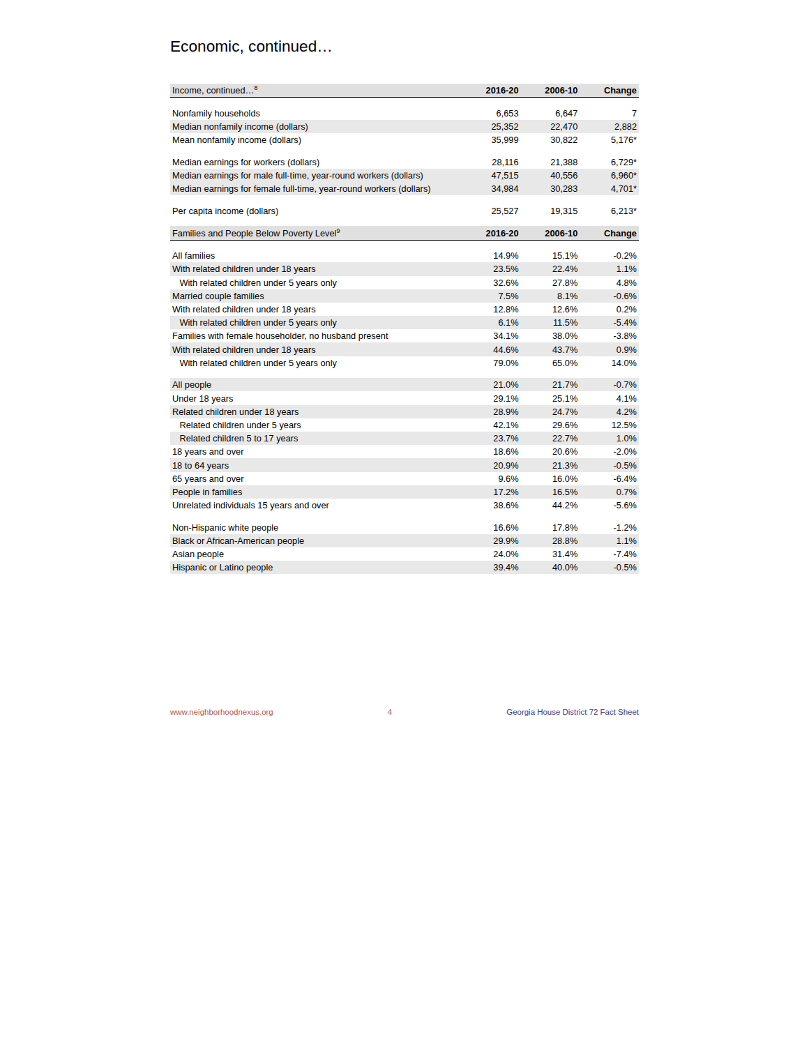Economic, continued…
| Income, continued… 8 | 2016-20 | 2006-10 | Change |
| --- | --- | --- | --- |
| Nonfamily households | 6,653 | 6,647 | 7 |
| Median nonfamily income (dollars) | 25,352 | 22,470 | 2,882 |
| Mean nonfamily income (dollars) | 35,999 | 30,822 | 5,176* |
| Median earnings for workers (dollars) | 28,116 | 21,388 | 6,729* |
| Median earnings for male full-time, year-round workers (dollars) | 47,515 | 40,556 | 6,960* |
| Median earnings for female full-time, year-round workers (dollars) | 34,984 | 30,283 | 4,701* |
| Per capita income (dollars) | 25,527 | 19,315 | 6,213* |
| Families and People Below Poverty Level 9 | 2016-20 | 2006-10 | Change |
| --- | --- | --- | --- |
| All families | 14.9% | 15.1% | -0.2% |
| With related children under 18 years | 23.5% | 22.4% | 1.1% |
| With related children under 5 years only | 32.6% | 27.8% | 4.8% |
| Married couple families | 7.5% | 8.1% | -0.6% |
| With related children under 18 years | 12.8% | 12.6% | 0.2% |
| With related children under 5 years only | 6.1% | 11.5% | -5.4% |
| Families with female householder, no husband present | 34.1% | 38.0% | -3.8% |
| With related children under 18 years | 44.6% | 43.7% | 0.9% |
| With related children under 5 years only | 79.0% | 65.0% | 14.0% |
| All people | 21.0% | 21.7% | -0.7% |
| Under 18 years | 29.1% | 25.1% | 4.1% |
| Related children under 18 years | 28.9% | 24.7% | 4.2% |
| Related children under 5 years | 42.1% | 29.6% | 12.5% |
| Related children 5 to 17 years | 23.7% | 22.7% | 1.0% |
| 18 years and over | 18.6% | 20.6% | -2.0% |
| 18 to 64 years | 20.9% | 21.3% | -0.5% |
| 65 years and over | 9.6% | 16.0% | -6.4% |
| People in families | 17.2% | 16.5% | 0.7% |
| Unrelated individuals 15 years and over | 38.6% | 44.2% | -5.6% |
| Non-Hispanic white people | 16.6% | 17.8% | -1.2% |
| Black or African-American people | 29.9% | 28.8% | 1.1% |
| Asian people | 24.0% | 31.4% | -7.4% |
| Hispanic or Latino people | 39.4% | 40.0% | -0.5% |
www.neighborhoodnexus.org 4 Georgia House District 72 Fact Sheet